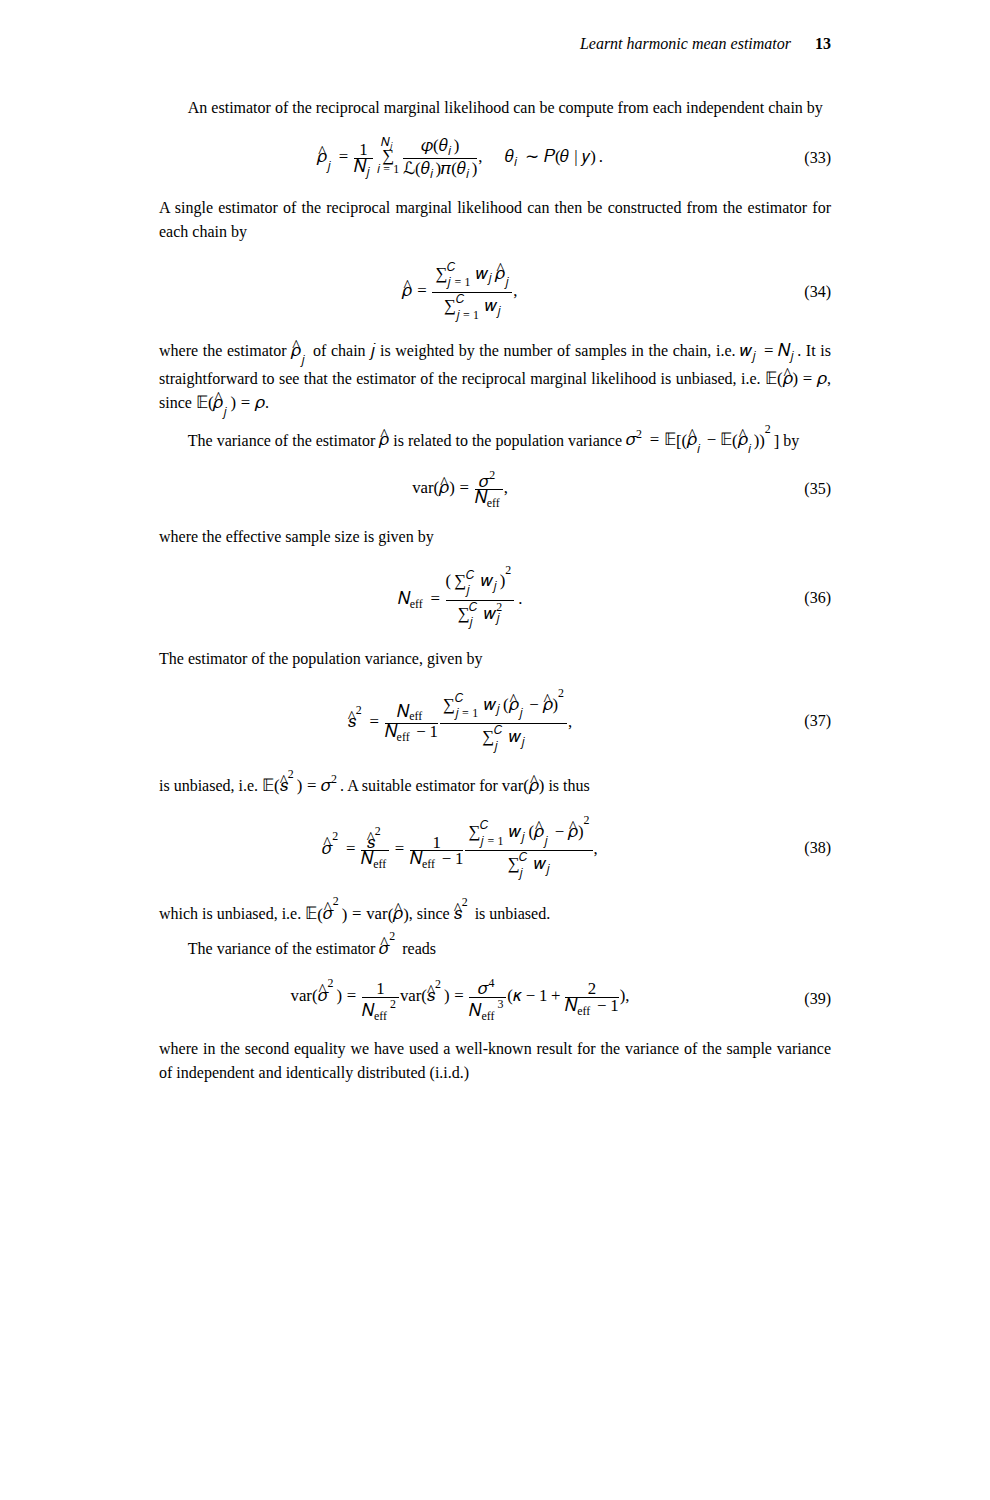Learnt harmonic mean estimator 13
An estimator of the reciprocal marginal likelihood can be compute from each independent chain by
ρ^j = 1Nj ∑ i=1 Nj φ(θi) ℒ(θi)π(θi) , θi ∼ P(θ|y) .
(33)
A single estimator of the reciprocal marginal likelihood can then be constructed from the estimator for each chain by
ρ^ = ∑j=1C wj ρ^j ∑j=1C wj ,
(34)
where the estimator ρ^j of chain j is weighted by the number of samples in the chain, i.e. wj=Nj. It is straightforward to see that the estimator of the reciprocal marginal likelihood is unbiased, i.e. 𝔼(ρ^)=ρ, since 𝔼(ρ^j)=ρ.
The variance of the estimator ρ^ is related to the population variance σ2=𝔼[(ρ^i−𝔼(ρ^i))2] by
var(ρ^) = σ2 Neff ,
(35)
where the effective sample size is given by
Neff = (∑jCwj) 2 ∑jCwj2 .
(36)
The estimator of the population variance, given by
s^2 = Neff Neff−1 ∑j=1C wj (ρ^j−ρ^)2 ∑jCwj ,
(37)
is unbiased, i.e. 𝔼(s^2)=σ2. A suitable estimator for var(ρ^) is thus
σ^2 = s^2 Neff = 1 Neff−1 ∑j=1C wj (ρ^j−ρ^)2 ∑jCwj ,
(38)
which is unbiased, i.e. 𝔼(σ^2)=var(ρ^), since s^2 is unbiased.
The variance of the estimator σ^2 reads
var(σ^2) = 1 Neff2 var(s^2) = σ4 Neff3 ( κ−1+ 2Neff−1 ) ,
(39)
where in the second equality we have used a well-known result for the variance of the sample variance of independent and identically distributed (i.i.d.)